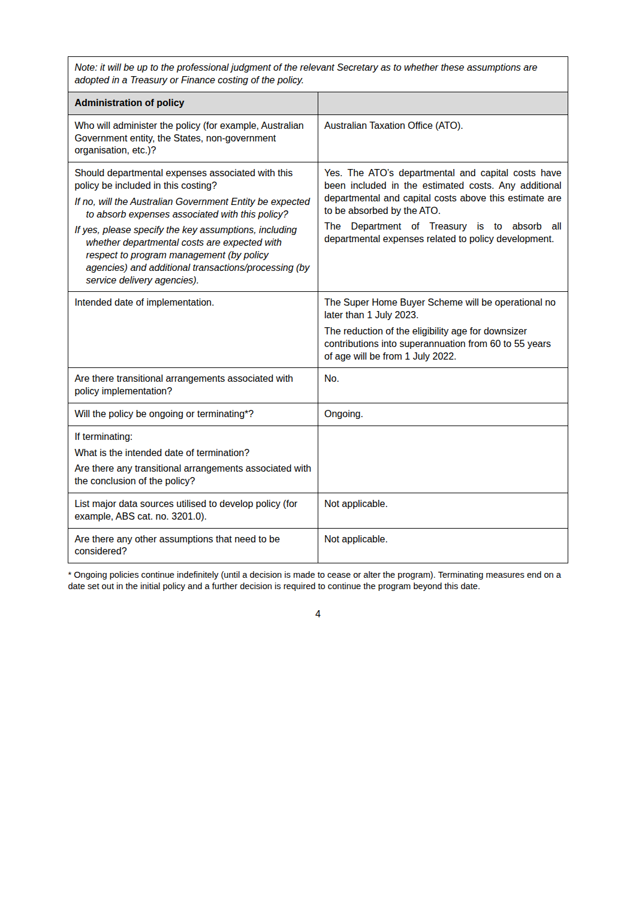| Note: it will be up to the professional judgment of the relevant Secretary as to whether these assumptions are adopted in a Treasury or Finance costing of the policy. |
| Administration of policy | |
| Who will administer the policy (for example, Australian Government entity, the States, non-government organisation, etc.)? | Australian Taxation Office (ATO). |
| Should departmental expenses associated with this policy be included in this costing? If no, will the Australian Government Entity be expected to absorb expenses associated with this policy? If yes, please specify the key assumptions, including whether departmental costs are expected with respect to program management (by policy agencies) and additional transactions/processing (by service delivery agencies). | Yes. The ATO’s departmental and capital costs have been included in the estimated costs. Any additional departmental and capital costs above this estimate are to be absorbed by the ATO. The Department of Treasury is to absorb all departmental expenses related to policy development. |
| Intended date of implementation. | The Super Home Buyer Scheme will be operational no later than 1 July 2023. The reduction of the eligibility age for downsizer contributions into superannuation from 60 to 55 years of age will be from 1 July 2022. |
| Are there transitional arrangements associated with policy implementation? | No. |
| Will the policy be ongoing or terminating*? | Ongoing. |
| If terminating: What is the intended date of termination? Are there any transitional arrangements associated with the conclusion of the policy? | |
| List major data sources utilised to develop policy (for example, ABS cat. no. 3201.0). | Not applicable. |
| Are there any other assumptions that need to be considered? | Not applicable. |
* Ongoing policies continue indefinitely (until a decision is made to cease or alter the program). Terminating measures end on a date set out in the initial policy and a further decision is required to continue the program beyond this date.
4